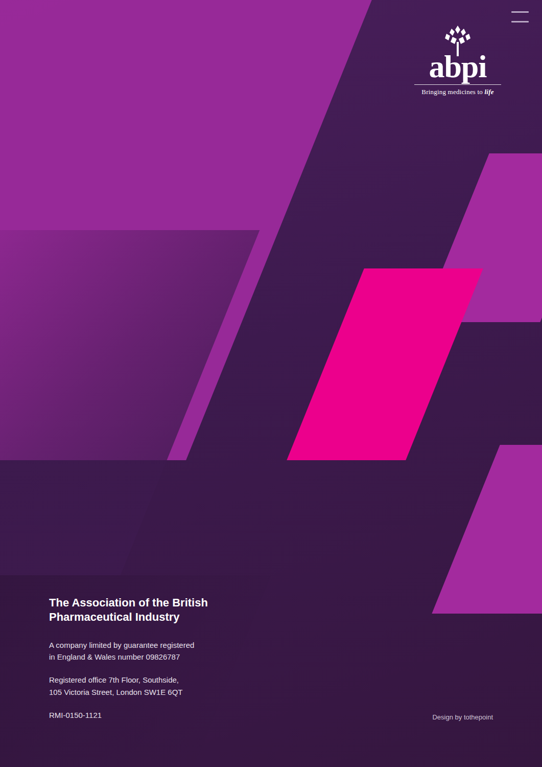abpi
Bringing medicines to life
The Association of the British
Pharmaceutical Industry
A company limited by guarantee registered
in England & Wales number 09826787
Registered office 7th Floor, Southside,
105 Victoria Street, London SW1E 6QT
RMI-0150-1121
Design by tothepoint